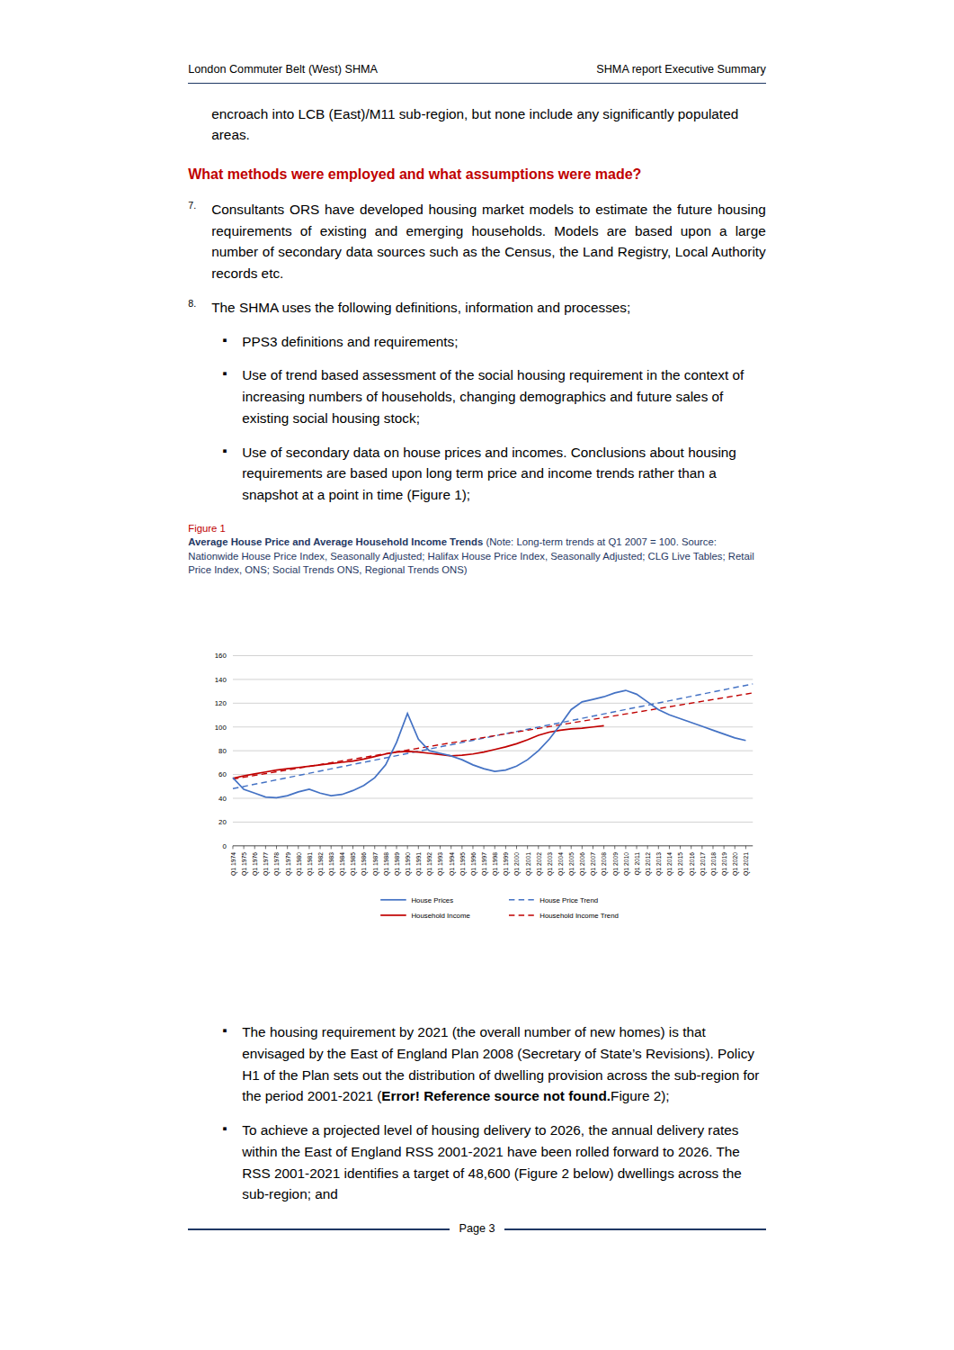London Commuter Belt (West) SHMA
SHMA report Executive Summary
encroach into LCB (East)/M11 sub-region, but none include any significantly populated areas.
What methods were employed and what assumptions were made?
7.
Consultants ORS have developed housing market models to estimate the future housing requirements of existing and emerging households. Models are based upon a large number of secondary data sources such as the Census, the Land Registry, Local Authority records etc.
8.
The SHMA uses the following definitions, information and processes;
PPS3 definitions and requirements;
Use of trend based assessment of the social housing requirement in the context of increasing numbers of households, changing demographics and future sales of existing social housing stock;
Use of secondary data on house prices and incomes. Conclusions about housing requirements are based upon long term price and income trends rather than a snapshot at a point in time (Figure 1);
Figure 1
Average House Price and Average Household Income Trends (Note: Long-term trends at Q1 2007 = 100. Source: Nationwide House Price Index, Seasonally Adjusted; Halifax House Price Index, Seasonally Adjusted; CLG Live Tables; Retail Price Index, ONS; Social Trends ONS, Regional Trends ONS)
160 140 120 100 80 60 40 20 0 Q1 1974 Q1 1975 Q1 1976 Q1 1977 Q1 1978 Q1 1979 Q1 1980 Q1 1981 Q1 1982 Q1 1983 Q1 1984 Q1 1985 Q1 1986 Q1 1987 Q1 1988 Q1 1989 Q1 1990 Q1 1991 Q1 1992 Q1 1993 Q1 1994 Q1 1995 Q1 1996 Q1 1997 Q1 1998 Q1 1999 Q1 2000 Q1 2001 Q1 2002 Q1 2003 Q1 2004 Q1 2005 Q1 2006 Q1 2007 Q1 2008 Q1 2009 Q1 2010 Q1 2011 Q1 2012 Q1 2013 Q1 2014 Q1 2015 Q1 2016 Q1 2017 Q1 2018 Q1 2019 Q1 2020 Q1 2021 House Prices House Price Trend Household Income Household Income Trend
The housing requirement by 2021 (the overall number of new homes) is that envisaged by the East of England Plan 2008 (Secretary of State’s Revisions). Policy H1 of the Plan sets out the distribution of dwelling provision across the sub-region for the period 2001-2021 (Error! Reference source not found. Figure 2);
To achieve a projected level of housing delivery to 2026, the annual delivery rates within the East of England RSS 2001-2021 have been rolled forward to 2026. The RSS 2001-2021 identifies a target of 48,600 (Figure 2 below) dwellings across the sub-region; and
Page 3